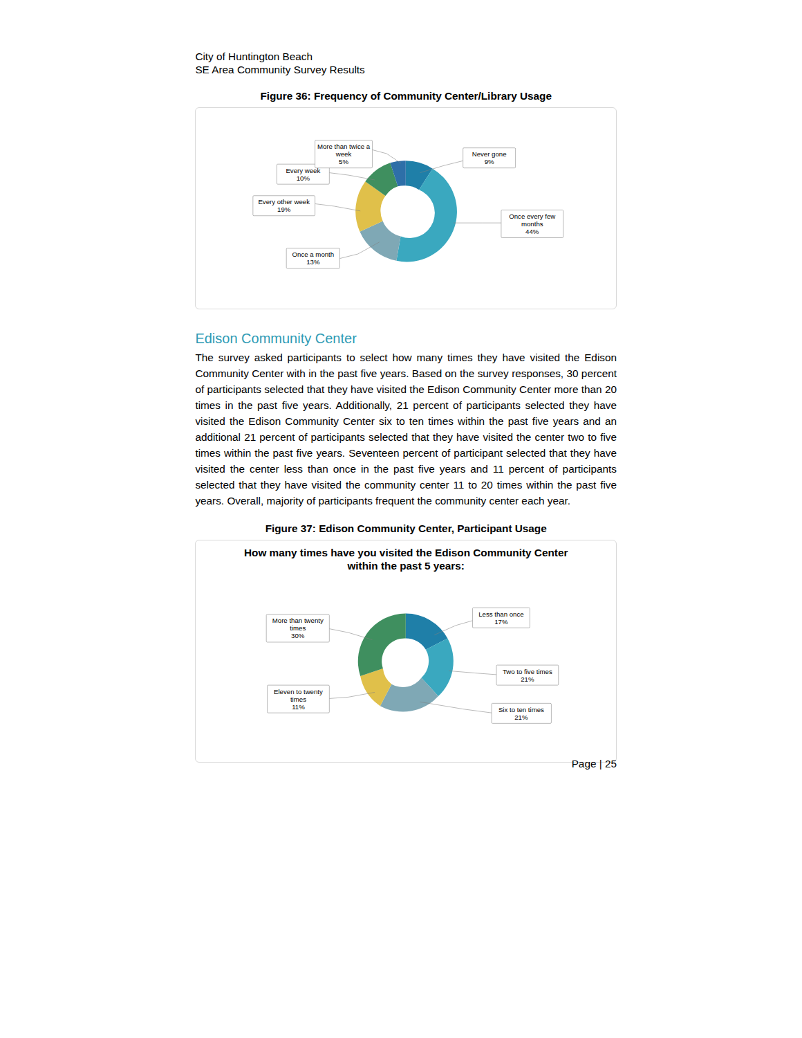City of Huntington Beach
SE Area Community Survey Results
Figure 36: Frequency of Community Center/Library Usage
Never gone 9% Once every few months 44% Once a month 13% Every other week 19% Every week 10% More than twice a week 5%
Edison Community Center
The survey asked participants to select how many times they have visited the Edison Community Center with in the past five years. Based on the survey responses, 30 percent of participants selected that they have visited the Edison Community Center more than 20 times in the past five years. Additionally, 21 percent of participants selected they have visited the Edison Community Center six to ten times within the past five years and an additional 21 percent of participants selected that they have visited the center two to five times within the past five years. Seventeen percent of participant selected that they have visited the center less than once in the past five years and 11 percent of participants selected that they have visited the community center 11 to 20 times within the past five years. Overall, majority of participants frequent the community center each year.
Figure 37: Edison Community Center, Participant Usage
How many times have you visited the Edison Community Center within the past 5 years:
Less than once 17% Two to five times 21% Six to ten times 21% Eleven to twenty times 11% More than twenty times 30%
Page | 25